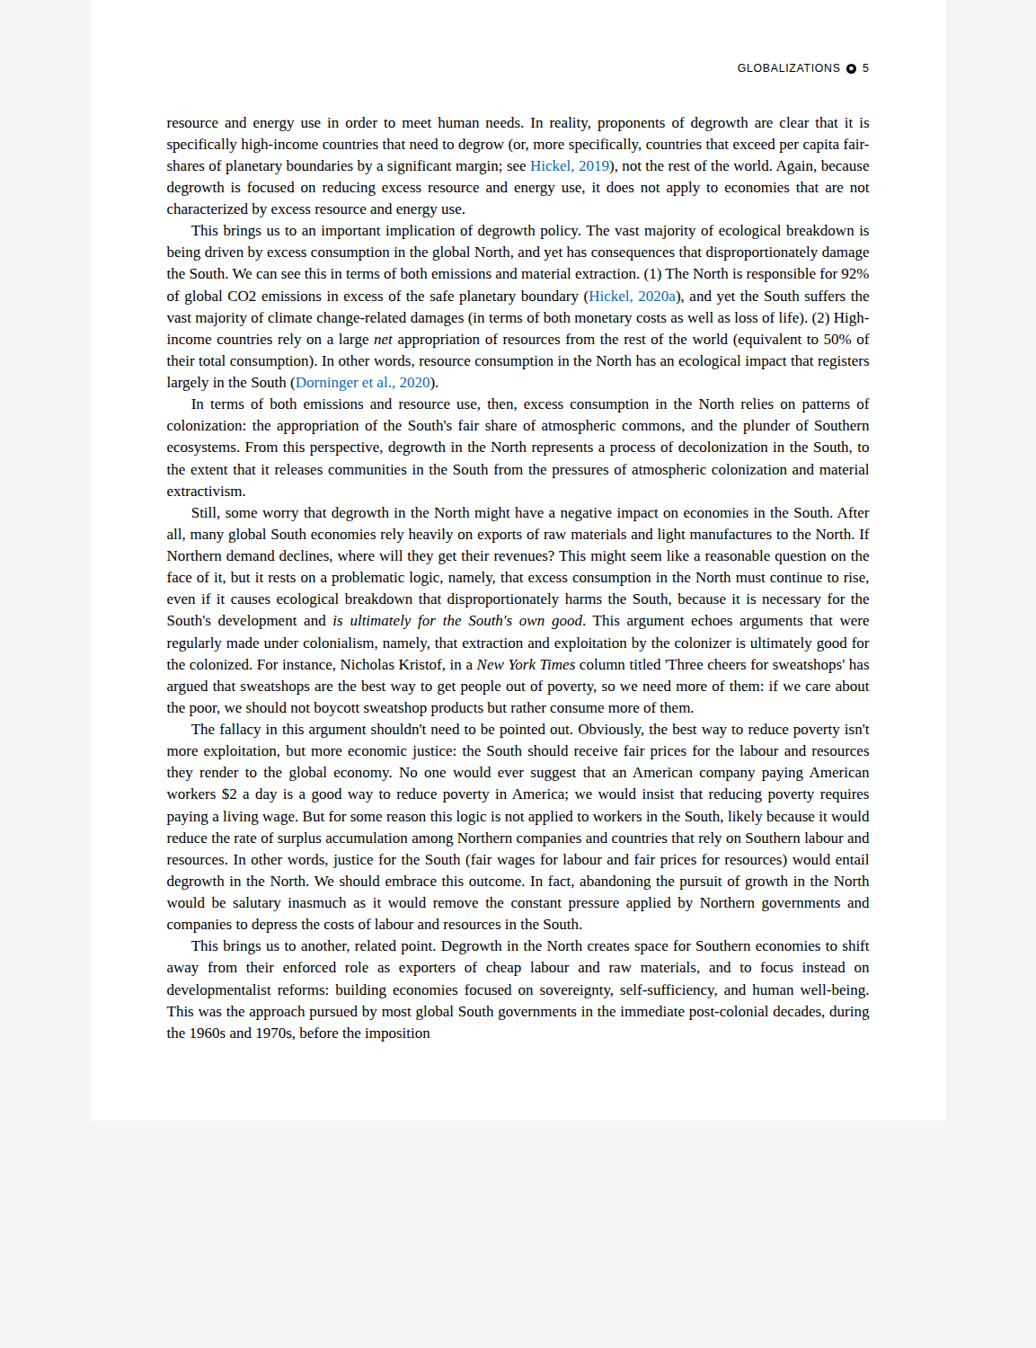Globalizations ● 5
resource and energy use in order to meet human needs. In reality, proponents of degrowth are clear that it is specifically high-income countries that need to degrow (or, more specifically, countries that exceed per capita fair-shares of planetary boundaries by a significant margin; see Hickel, 2019), not the rest of the world. Again, because degrowth is focused on reducing excess resource and energy use, it does not apply to economies that are not characterized by excess resource and energy use.
This brings us to an important implication of degrowth policy. The vast majority of ecological breakdown is being driven by excess consumption in the global North, and yet has consequences that disproportionately damage the South. We can see this in terms of both emissions and material extraction. (1) The North is responsible for 92% of global CO2 emissions in excess of the safe planetary boundary (Hickel, 2020a), and yet the South suffers the vast majority of climate change-related damages (in terms of both monetary costs as well as loss of life). (2) High-income countries rely on a large net appropriation of resources from the rest of the world (equivalent to 50% of their total consumption). In other words, resource consumption in the North has an ecological impact that registers largely in the South (Dorninger et al., 2020).
In terms of both emissions and resource use, then, excess consumption in the North relies on patterns of colonization: the appropriation of the South's fair share of atmospheric commons, and the plunder of Southern ecosystems. From this perspective, degrowth in the North represents a process of decolonization in the South, to the extent that it releases communities in the South from the pressures of atmospheric colonization and material extractivism.
Still, some worry that degrowth in the North might have a negative impact on economies in the South. After all, many global South economies rely heavily on exports of raw materials and light manufactures to the North. If Northern demand declines, where will they get their revenues? This might seem like a reasonable question on the face of it, but it rests on a problematic logic, namely, that excess consumption in the North must continue to rise, even if it causes ecological breakdown that disproportionately harms the South, because it is necessary for the South's development and is ultimately for the South's own good. This argument echoes arguments that were regularly made under colonialism, namely, that extraction and exploitation by the colonizer is ultimately good for the colonized. For instance, Nicholas Kristof, in a New York Times column titled 'Three cheers for sweatshops' has argued that sweatshops are the best way to get people out of poverty, so we need more of them: if we care about the poor, we should not boycott sweatshop products but rather consume more of them.
The fallacy in this argument shouldn't need to be pointed out. Obviously, the best way to reduce poverty isn't more exploitation, but more economic justice: the South should receive fair prices for the labour and resources they render to the global economy. No one would ever suggest that an American company paying American workers $2 a day is a good way to reduce poverty in America; we would insist that reducing poverty requires paying a living wage. But for some reason this logic is not applied to workers in the South, likely because it would reduce the rate of surplus accumulation among Northern companies and countries that rely on Southern labour and resources. In other words, justice for the South (fair wages for labour and fair prices for resources) would entail degrowth in the North. We should embrace this outcome. In fact, abandoning the pursuit of growth in the North would be salutary inasmuch as it would remove the constant pressure applied by Northern governments and companies to depress the costs of labour and resources in the South.
This brings us to another, related point. Degrowth in the North creates space for Southern economies to shift away from their enforced role as exporters of cheap labour and raw materials, and to focus instead on developmentalist reforms: building economies focused on sovereignty, self-sufficiency, and human well-being. This was the approach pursued by most global South governments in the immediate post-colonial decades, during the 1960s and 1970s, before the imposition